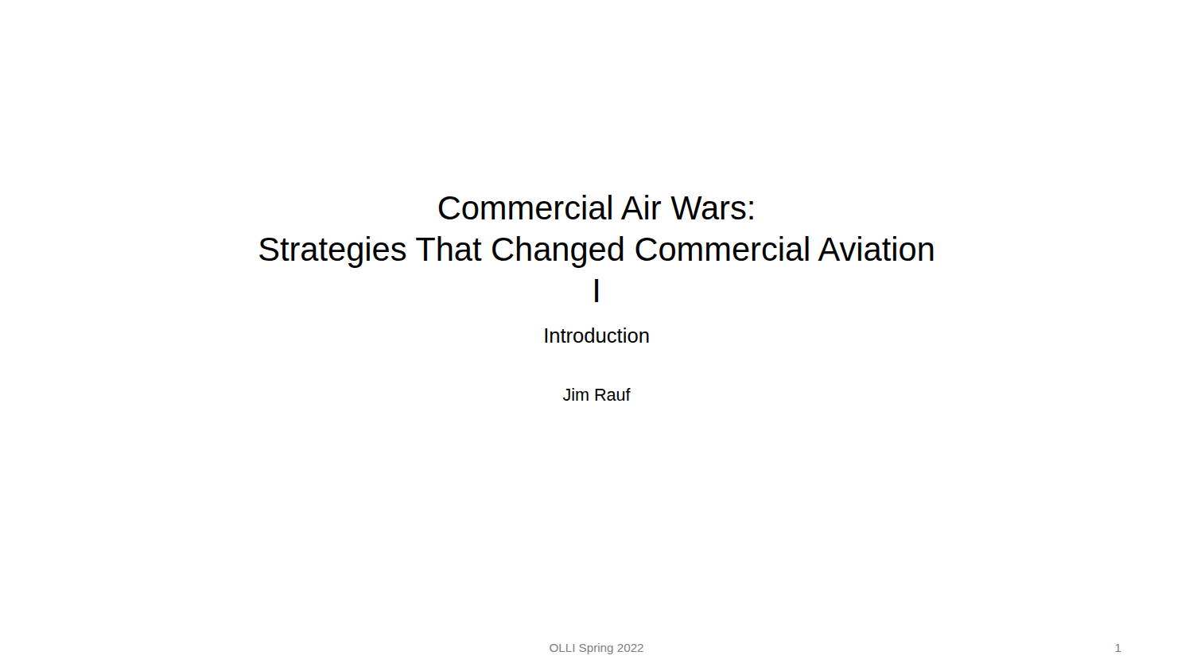Commercial Air Wars:
Strategies That Changed Commercial Aviation
I
Introduction
Jim Rauf
OLLI Spring 2022
1